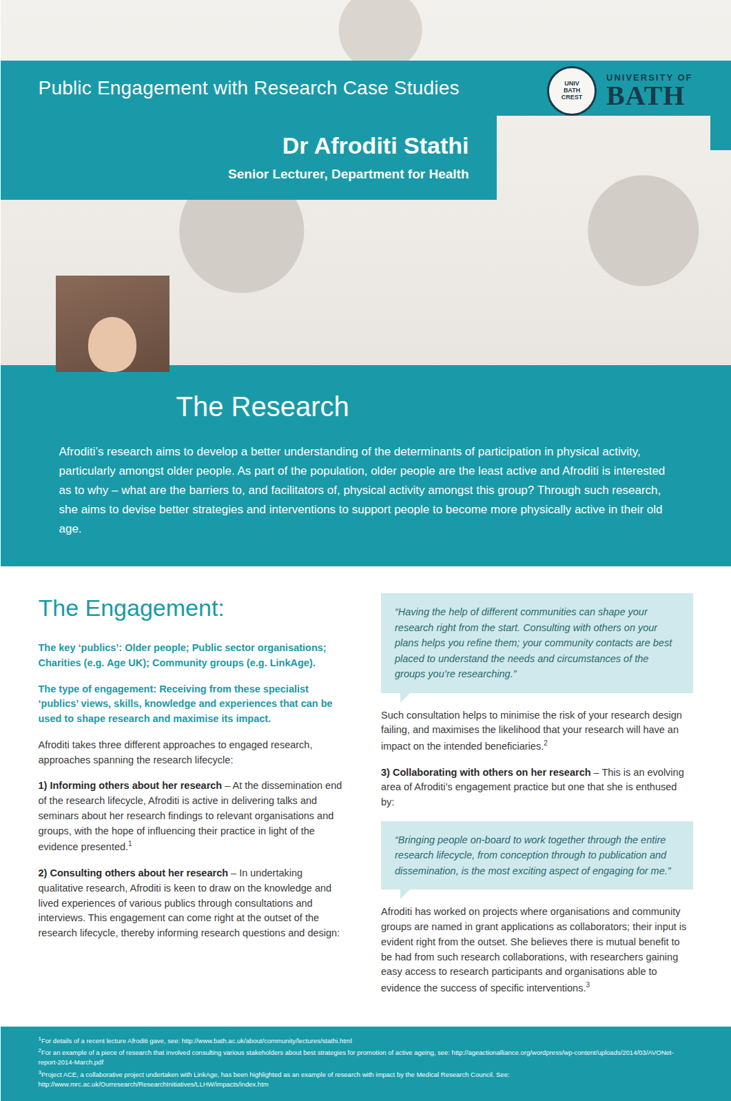Public Engagement with Research Case Studies
UNIV
BATH
CREST
UNIVERSITY OF
BATH
Dr Afroditi Stathi
Senior Lecturer, Department for Health
The Research
Afroditi’s research aims to develop a better understanding of the determinants of participation in physical activity, particularly amongst older people. As part of the population, older people are the least active and Afroditi is interested as to why – what are the barriers to, and facilitators of, physical activity amongst this group? Through such research, she aims to devise better strategies and interventions to support people to become more physically active in their old age.
The Engagement:
The key ‘publics’: Older people; Public sector organisations; Charities (e.g. Age UK); Community groups (e.g. LinkAge).
The type of engagement: Receiving from these specialist ‘publics’ views, skills, knowledge and experiences that can be used to shape research and maximise its impact.
Afroditi takes three different approaches to engaged research, approaches spanning the research lifecycle:
1) Informing others about her research – At the dissemination end of the research lifecycle, Afroditi is active in delivering talks and seminars about her research findings to relevant organisations and groups, with the hope of influencing their practice in light of the evidence presented.1
2) Consulting others about her research – In undertaking qualitative research, Afroditi is keen to draw on the knowledge and lived experiences of various publics through consultations and interviews. This engagement can come right at the outset of the research lifecycle, thereby informing research questions and design:
“Having the help of different communities can shape your research right from the start. Consulting with others on your plans helps you refine them; your community contacts are best placed to understand the needs and circumstances of the groups you’re researching.”
Such consultation helps to minimise the risk of your research design failing, and maximises the likelihood that your research will have an impact on the intended beneficiaries.2
3) Collaborating with others on her research – This is an evolving area of Afroditi’s engagement practice but one that she is enthused by:
“Bringing people on-board to work together through the entire research lifecycle, from conception through to publication and dissemination, is the most exciting aspect of engaging for me.”
Afroditi has worked on projects where organisations and community groups are named in grant applications as collaborators; their input is evident right from the outset. She believes there is mutual benefit to be had from such research collaborations, with researchers gaining easy access to research participants and organisations able to evidence the success of specific interventions.3
1For details of a recent lecture Afroditi gave, see: http://www.bath.ac.uk/about/community/lectures/stathi.html
2For an example of a piece of research that involved consulting various stakeholders about best strategies for promotion of active ageing, see: http://ageactionalliance.org/wordpress/wp-content/uploads/2014/03/AVONet-report-2014-March.pdf
3Project ACE, a collaborative project undertaken with LinkAge, has been highlighted as an example of research with impact by the Medical Research Council. See: http://www.mrc.ac.uk/Ourresearch/ResearchInitiatives/LLHW/impacts/index.htm